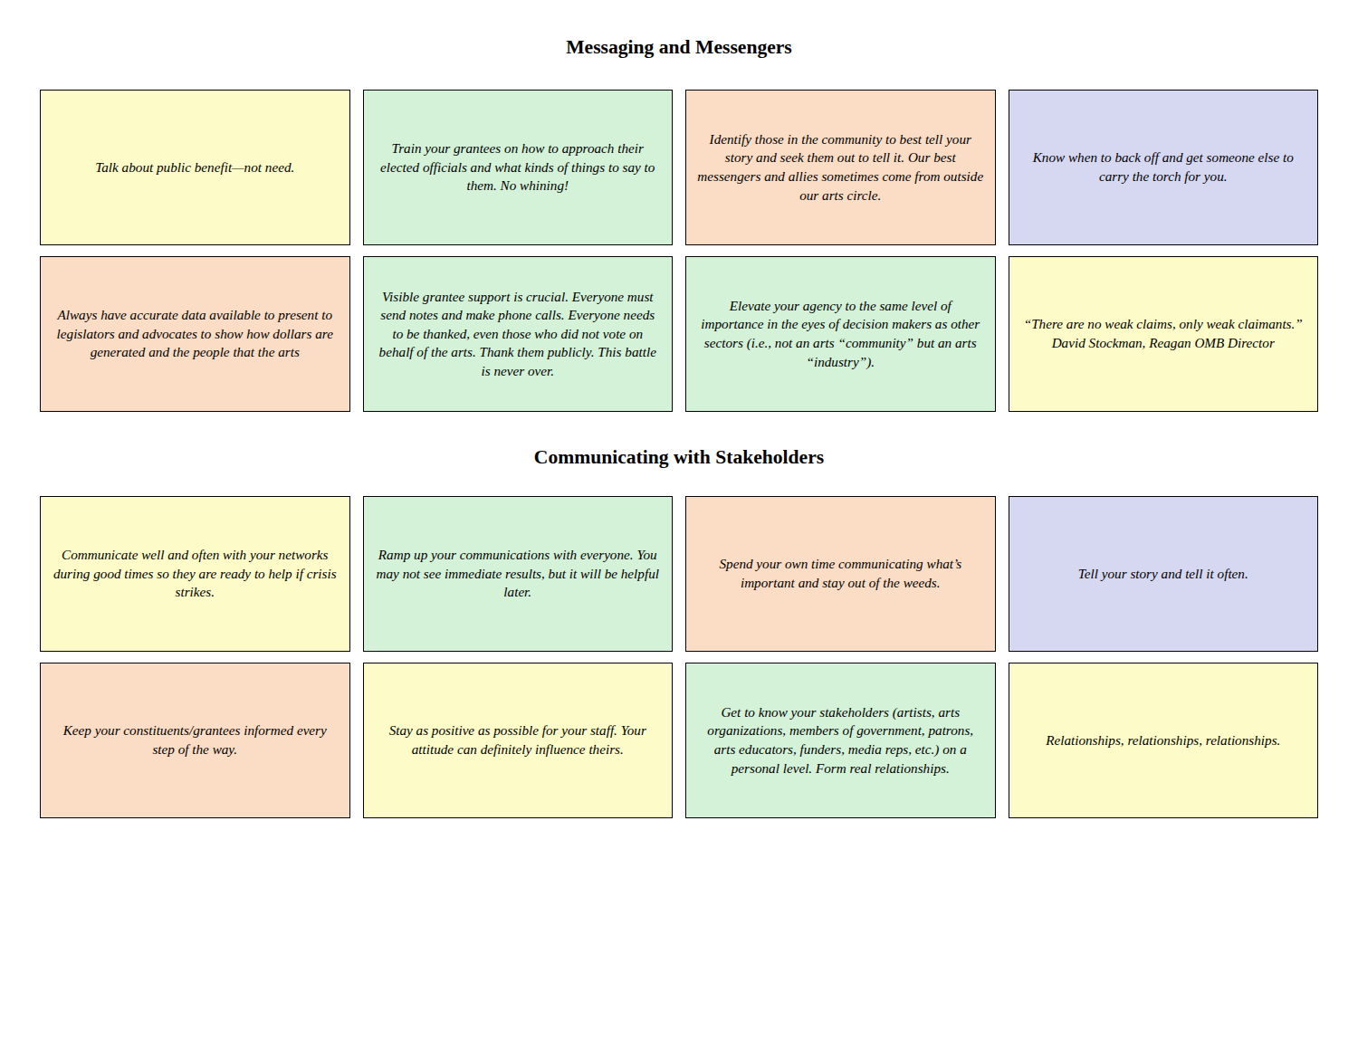Messaging and Messengers
| Talk about public benefit—not need. | Train your grantees on how to approach their elected officials and what kinds of things to say to them. No whining! | Identify those in the community to best tell your story and seek them out to tell it. Our best messengers and allies sometimes come from outside our arts circle. | Know when to back off and get someone else to carry the torch for you. |
| Always have accurate data available to present to legislators and advocates to show how dollars are generated and the people that the arts | Visible grantee support is crucial. Everyone must send notes and make phone calls. Everyone needs to be thanked, even those who did not vote on behalf of the arts. Thank them publicly. This battle is never over. | Elevate your agency to the same level of importance in the eyes of decision makers as other sectors (i.e., not an arts “community” but an arts “industry”). | “There are no weak claims, only weak claimants.” David Stockman, Reagan OMB Director |
Communicating with Stakeholders
| Communicate well and often with your networks during good times so they are ready to help if crisis strikes. | Ramp up your communications with everyone. You may not see immediate results, but it will be helpful later. | Spend your own time communicating what’s important and stay out of the weeds. | Tell your story and tell it often. |
| Keep your constituents/grantees informed every step of the way. | Stay as positive as possible for your staff. Your attitude can definitely influence theirs. | Get to know your stakeholders (artists, arts organizations, members of government, patrons, arts educators, funders, media reps, etc.) on a personal level. Form real relationships. | Relationships, relationships, relationships. |